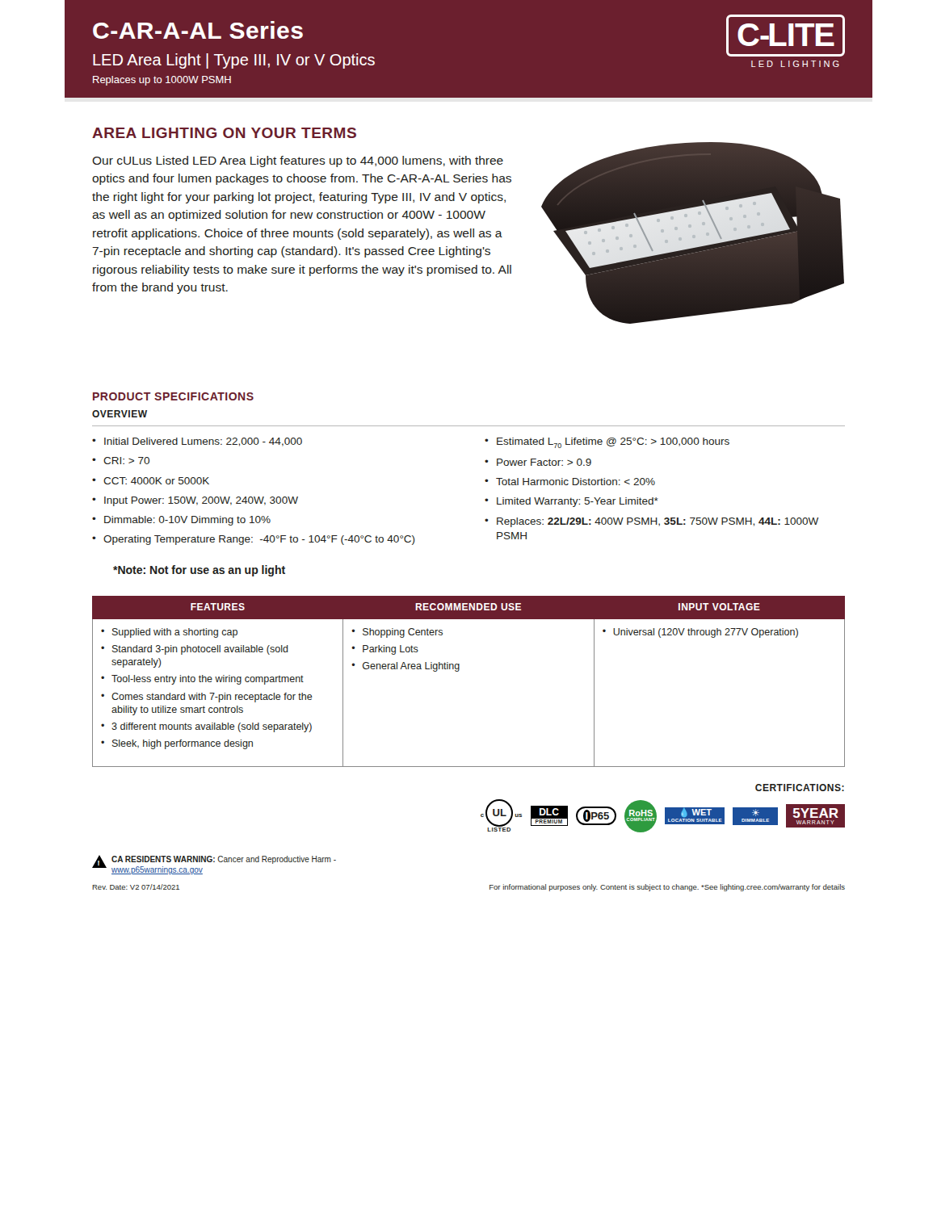C-AR-A-AL Series
LED Area Light | Type III, IV or V Optics
Replaces up to 1000W PSMH
C-LITE LED LIGHTING
AREA LIGHTING ON YOUR TERMS
Our cULus Listed LED Area Light features up to 44,000 lumens, with three optics and four lumen packages to choose from. The C-AR-A-AL Series has the right light for your parking lot project, featuring Type III, IV and V optics, as well as an optimized solution for new construction or 400W - 1000W retrofit applications. Choice of three mounts (sold separately), as well as a 7-pin receptacle and shorting cap (standard). It's passed Cree Lighting's rigorous reliability tests to make sure it performs the way it's promised to. All from the brand you trust.
PRODUCT SPECIFICATIONS
OVERVIEW
Initial Delivered Lumens: 22,000 - 44,000
CRI: > 70
CCT: 4000K or 5000K
Input Power: 150W, 200W, 240W, 300W
Dimmable: 0-10V Dimming to 10%
Operating Temperature Range: -40°F to - 104°F (-40°C to 40°C)
Estimated L70 Lifetime @ 25°C: > 100,000 hours
Power Factor: > 0.9
Total Harmonic Distortion: < 20%
Limited Warranty: 5-Year Limited*
Replaces: 22L/29L: 400W PSMH, 35L: 750W PSMH, 44L: 1000W PSMH
*Note: Not for use as an up light
| FEATURES | RECOMMENDED USE | INPUT VOLTAGE |
| --- | --- | --- |
| Supplied with a shorting cap Standard 3-pin photocell available (sold separately) Tool-less entry into the wiring compartment Comes standard with 7-pin receptacle for the ability to utilize smart controls 3 different mounts available (sold separately) Sleek, high performance design | Shopping Centers Parking Lots General Area Lighting | Universal (120V through 277V Operation) |
CERTIFICATIONS:
c
UL
LISTED
us
DLC
PREMIUM
IP65
RoHS COMPLIANT
💧 WET
LOCATION SUITABLE
☀
DIMMABLE
5YEAR
WARRANTY
CA RESIDENTS WARNING: Cancer and Reproductive Harm -
www.p65warnings.ca.gov
Rev. Date: V2 07/14/2021
For informational purposes only. Content is subject to change. *See lighting.cree.com/warranty for details